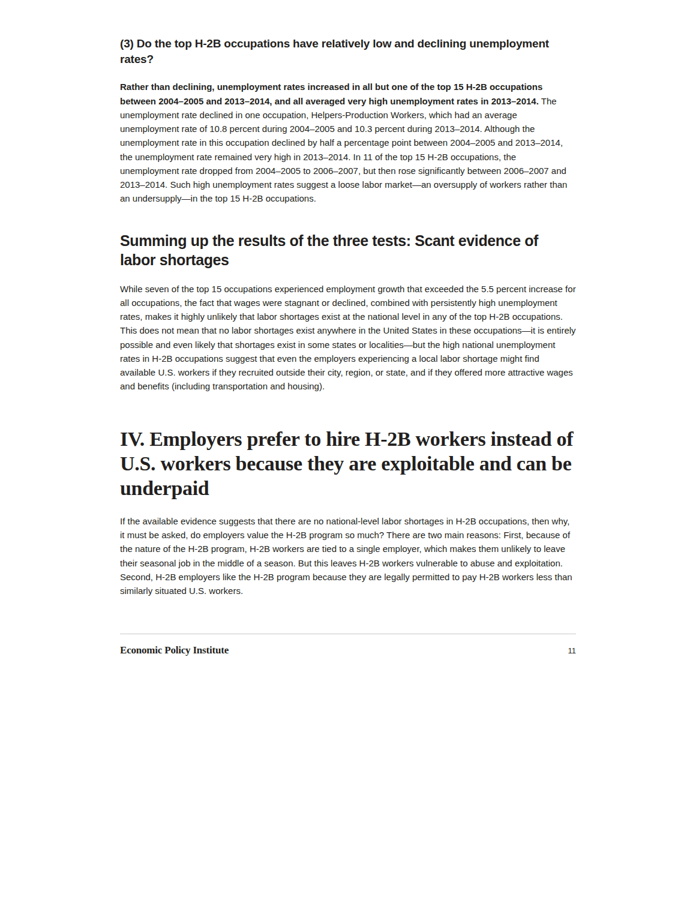(3) Do the top H-2B occupations have relatively low and declining unemployment rates?
Rather than declining, unemployment rates increased in all but one of the top 15 H-2B occupations between 2004–2005 and 2013–2014, and all averaged very high unemployment rates in 2013–2014. The unemployment rate declined in one occupation, Helpers-Production Workers, which had an average unemployment rate of 10.8 percent during 2004–2005 and 10.3 percent during 2013–2014. Although the unemployment rate in this occupation declined by half a percentage point between 2004–2005 and 2013–2014, the unemployment rate remained very high in 2013–2014. In 11 of the top 15 H-2B occupations, the unemployment rate dropped from 2004–2005 to 2006–2007, but then rose significantly between 2006–2007 and 2013–2014. Such high unemployment rates suggest a loose labor market—an oversupply of workers rather than an undersupply—in the top 15 H-2B occupations.
Summing up the results of the three tests: Scant evidence of labor shortages
While seven of the top 15 occupations experienced employment growth that exceeded the 5.5 percent increase for all occupations, the fact that wages were stagnant or declined, combined with persistently high unemployment rates, makes it highly unlikely that labor shortages exist at the national level in any of the top H-2B occupations. This does not mean that no labor shortages exist anywhere in the United States in these occupations—it is entirely possible and even likely that shortages exist in some states or localities—but the high national unemployment rates in H-2B occupations suggest that even the employers experiencing a local labor shortage might find available U.S. workers if they recruited outside their city, region, or state, and if they offered more attractive wages and benefits (including transportation and housing).
IV. Employers prefer to hire H-2B workers instead of U.S. workers because they are exploitable and can be underpaid
If the available evidence suggests that there are no national-level labor shortages in H-2B occupations, then why, it must be asked, do employers value the H-2B program so much? There are two main reasons: First, because of the nature of the H-2B program, H-2B workers are tied to a single employer, which makes them unlikely to leave their seasonal job in the middle of a season. But this leaves H-2B workers vulnerable to abuse and exploitation. Second, H-2B employers like the H-2B program because they are legally permitted to pay H-2B workers less than similarly situated U.S. workers.
Economic Policy Institute 11